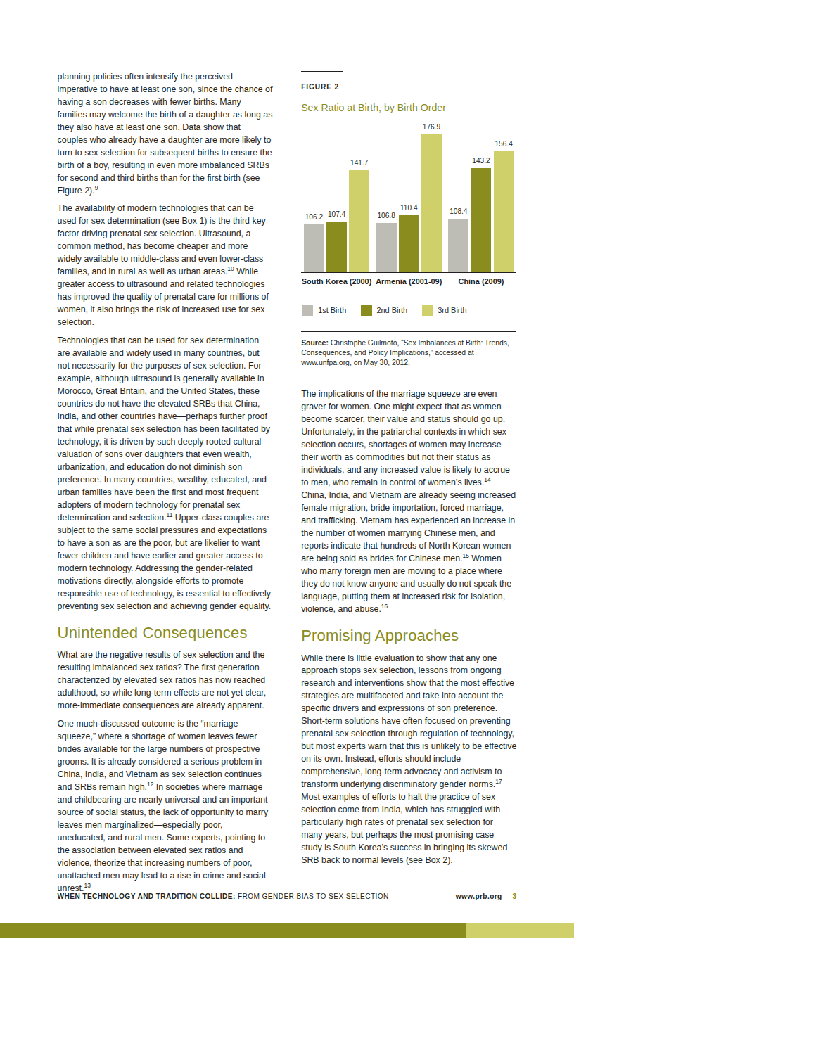planning policies often intensify the perceived imperative to have at least one son, since the chance of having a son decreases with fewer births. Many families may welcome the birth of a daughter as long as they also have at least one son. Data show that couples who already have a daughter are more likely to turn to sex selection for subsequent births to ensure the birth of a boy, resulting in even more imbalanced SRBs for second and third births than for the first birth (see Figure 2).9
The availability of modern technologies that can be used for sex determination (see Box 1) is the third key factor driving prenatal sex selection. Ultrasound, a common method, has become cheaper and more widely available to middle-class and even lower-class families, and in rural as well as urban areas.10 While greater access to ultrasound and related technologies has improved the quality of prenatal care for millions of women, it also brings the risk of increased use for sex selection.
Technologies that can be used for sex determination are available and widely used in many countries, but not necessarily for the purposes of sex selection. For example, although ultrasound is generally available in Morocco, Great Britain, and the United States, these countries do not have the elevated SRBs that China, India, and other countries have—perhaps further proof that while prenatal sex selection has been facilitated by technology, it is driven by such deeply rooted cultural valuation of sons over daughters that even wealth, urbanization, and education do not diminish son preference. In many countries, wealthy, educated, and urban families have been the first and most frequent adopters of modern technology for prenatal sex determination and selection.11 Upper-class couples are subject to the same social pressures and expectations to have a son as are the poor, but are likelier to want fewer children and have earlier and greater access to modern technology. Addressing the gender-related motivations directly, alongside efforts to promote responsible use of technology, is essential to effectively preventing sex selection and achieving gender equality.
Unintended Consequences
What are the negative results of sex selection and the resulting imbalanced sex ratios? The first generation characterized by elevated sex ratios has now reached adulthood, so while long-term effects are not yet clear, more-immediate consequences are already apparent.
One much-discussed outcome is the “marriage squeeze,” where a shortage of women leaves fewer brides available for the large numbers of prospective grooms. It is already considered a serious problem in China, India, and Vietnam as sex selection continues and SRBs remain high.12 In societies where marriage and childbearing are nearly universal and an important source of social status, the lack of opportunity to marry leaves men marginalized—especially poor, uneducated, and rural men. Some experts, pointing to the association between elevated sex ratios and violence, theorize that increasing numbers of poor, unattached men may lead to a rise in crime and social unrest.13
FIGURE 2
Sex Ratio at Birth, by Birth Order
106.2
107.4
141.7
106.8
110.4
176.9
108.4
143.2
156.4
South Korea (2000)
Armenia (2001-09)
China (2009)
1st Birth
2nd Birth
3rd Birth
Source: Christophe Guilmoto, “Sex Imbalances at Birth: Trends, Consequences, and Policy Implications,” accessed at www.unfpa.org, on May 30, 2012.
The implications of the marriage squeeze are even graver for women. One might expect that as women become scarcer, their value and status should go up. Unfortunately, in the patriarchal contexts in which sex selection occurs, shortages of women may increase their worth as commodities but not their status as individuals, and any increased value is likely to accrue to men, who remain in control of women’s lives.14 China, India, and Vietnam are already seeing increased female migration, bride importation, forced marriage, and trafficking. Vietnam has experienced an increase in the number of women marrying Chinese men, and reports indicate that hundreds of North Korean women are being sold as brides for Chinese men.15 Women who marry foreign men are moving to a place where they do not know anyone and usually do not speak the language, putting them at increased risk for isolation, violence, and abuse.16
Promising Approaches
While there is little evaluation to show that any one approach stops sex selection, lessons from ongoing research and interventions show that the most effective strategies are multifaceted and take into account the specific drivers and expressions of son preference. Short-term solutions have often focused on preventing prenatal sex selection through regulation of technology, but most experts warn that this is unlikely to be effective on its own. Instead, efforts should include comprehensive, long-term advocacy and activism to transform underlying discriminatory gender norms.17 Most examples of efforts to halt the practice of sex selection come from India, which has struggled with particularly high rates of prenatal sex selection for many years, but perhaps the most promising case study is South Korea’s success in bringing its skewed SRB back to normal levels (see Box 2).
WHEN TECHNOLOGY AND TRADITION COLLIDE: FROM GENDER BIAS TO SEX SELECTION
www.prb.org 3